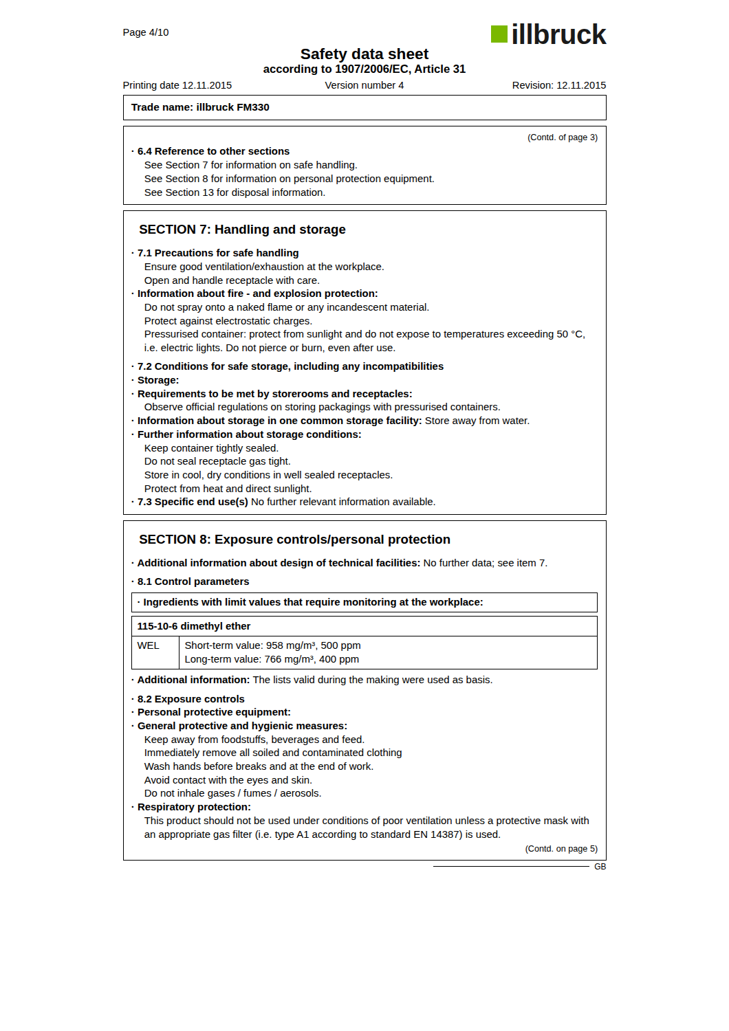illbruck
Page 4/10
Safety data sheet
according to 1907/2006/EC, Article 31
Printing date 12.11.2015
Version number 4
Revision: 12.11.2015
Trade name: illbruck FM330
(Contd. of page 3)
· 6.4 Reference to other sections
See Section 7 for information on safe handling.
See Section 8 for information on personal protection equipment.
See Section 13 for disposal information.
SECTION 7: Handling and storage
· 7.1 Precautions for safe handling
Ensure good ventilation/exhaustion at the workplace.
Open and handle receptacle with care.
· Information about fire - and explosion protection:
Do not spray onto a naked flame or any incandescent material.
Protect against electrostatic charges.
Pressurised container: protect from sunlight and do not expose to temperatures exceeding 50 °C, i.e. electric lights. Do not pierce or burn, even after use.
· 7.2 Conditions for safe storage, including any incompatibilities
· Storage:
· Requirements to be met by storerooms and receptacles:
Observe official regulations on storing packagings with pressurised containers.
· Information about storage in one common storage facility: Store away from water.
· Further information about storage conditions:
Keep container tightly sealed.
Do not seal receptacle gas tight.
Store in cool, dry conditions in well sealed receptacles.
Protect from heat and direct sunlight.
· 7.3 Specific end use(s) No further relevant information available.
SECTION 8: Exposure controls/personal protection
· Additional information about design of technical facilities: No further data; see item 7.
· 8.1 Control parameters
· Ingredients with limit values that require monitoring at the workplace:
| 115-10-6 dimethyl ether |
| WEL | Short-term value: 958 mg/m³, 500 ppm Long-term value: 766 mg/m³, 400 ppm |
· Additional information: The lists valid during the making were used as basis.
· 8.2 Exposure controls
· Personal protective equipment:
· General protective and hygienic measures:
Keep away from foodstuffs, beverages and feed.
Immediately remove all soiled and contaminated clothing
Wash hands before breaks and at the end of work.
Avoid contact with the eyes and skin.
Do not inhale gases / fumes / aerosols.
· Respiratory protection:
This product should not be used under conditions of poor ventilation unless a protective mask with an appropriate gas filter (i.e. type A1 according to standard EN 14387) is used.
(Contd. on page 5)
GB